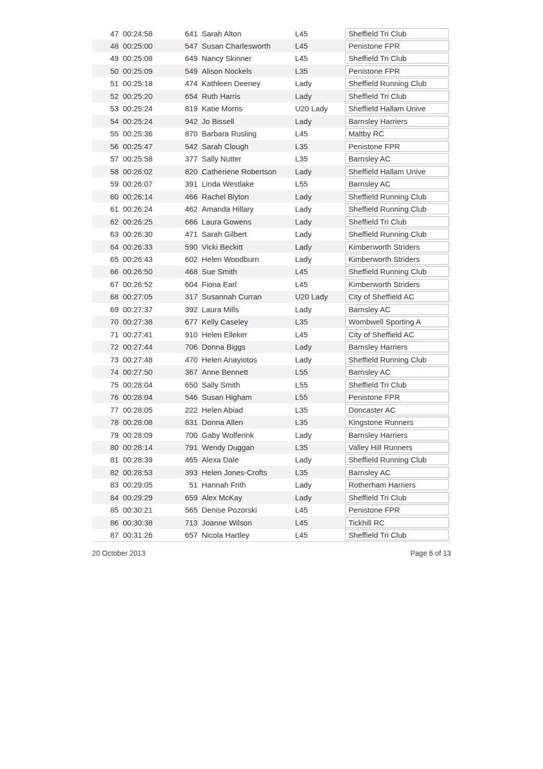| 47 | 00:24:58 | 641 | Sarah Alton | L45 | Sheffield Tri Club |
| 48 | 00:25:00 | 547 | Susan Charlesworth | L45 | Penistone FPR |
| 49 | 00:25:08 | 649 | Nancy Skinner | L45 | Sheffield Tri Club |
| 50 | 00:25:09 | 549 | Alison Nockels | L35 | Penistone FPR |
| 51 | 00:25:18 | 474 | Kathleen Deeney | Lady | Sheffield Running Club |
| 52 | 00:25:20 | 654 | Ruth Harris | Lady | Sheffield Tri Club |
| 53 | 00:25:24 | 819 | Katie Morris | U20 Lady | Sheffield Hallam Unive |
| 54 | 00:25:24 | 942 | Jo Bissell | Lady | Barnsley Harriers |
| 55 | 00:25:36 | 870 | Barbara Rusling | L45 | Maltby RC |
| 56 | 00:25:47 | 542 | Sarah Clough | L35 | Penistone FPR |
| 57 | 00:25:58 | 377 | Sally Nutter | L35 | Barnsley AC |
| 58 | 00:26:02 | 820 | Catheriene Robertson | Lady | Sheffield Hallam Unive |
| 59 | 00:26:07 | 391 | Linda Westlake | L55 | Barnsley AC |
| 60 | 00:26:14 | 466 | Rachel Blyton | Lady | Sheffield Running Club |
| 61 | 00:26:24 | 462 | Amanda Hillary | Lady | Sheffield Running Club |
| 62 | 00:26:25 | 666 | Laura Gowens | Lady | Sheffield Tri Club |
| 63 | 00:26:30 | 471 | Sarah Gilbert | Lady | Sheffield Running Club |
| 64 | 00:26:33 | 590 | Vicki Beckitt | Lady | Kimberworth Striders |
| 65 | 00:26:43 | 602 | Helen Woodburn | Lady | Kimberworth Striders |
| 66 | 00:26:50 | 468 | Sue Smith | L45 | Sheffield Running Club |
| 67 | 00:26:52 | 604 | Fiona Earl | L45 | Kimberworth Striders |
| 68 | 00:27:05 | 317 | Susannah Curran | U20 Lady | City of Sheffield AC |
| 69 | 00:27:37 | 392 | Laura Mills | Lady | Barnsley AC |
| 70 | 00:27:38 | 677 | Kelly Caseley | L35 | Wombwell Sporting A |
| 71 | 00:27:41 | 910 | Helen Elleker | L45 | City of Sheffield AC |
| 72 | 00:27:44 | 706 | Donna Biggs | Lady | Barnsley Harriers |
| 73 | 00:27:48 | 470 | Helen Anayiotos | Lady | Sheffield Running Club |
| 74 | 00:27:50 | 367 | Anne Bennett | L55 | Barnsley AC |
| 75 | 00:28:04 | 650 | Sally Smith | L55 | Sheffield Tri Club |
| 76 | 00:28:04 | 546 | Susan Higham | L55 | Penistone FPR |
| 77 | 00:28:05 | 222 | Helen Abiad | L35 | Doncaster AC |
| 78 | 00:28:08 | 831 | Donna Allen | L35 | Kingstone Runners |
| 79 | 00:28:09 | 700 | Gaby Wolferink | Lady | Barnsley Harriers |
| 80 | 00:28:14 | 791 | Wendy Duggan | L35 | Valley Hill Runners |
| 81 | 00:28:39 | 465 | Alexa Dale | Lady | Sheffield Running Club |
| 82 | 00:28:53 | 393 | Helen Jones-Crofts | L35 | Barnsley AC |
| 83 | 00:29:05 | 51 | Hannah Frith | Lady | Rotherham Harriers |
| 84 | 00:29:29 | 659 | Alex McKay | Lady | Sheffield Tri Club |
| 85 | 00:30:21 | 565 | Denise Pozorski | L45 | Penistone FPR |
| 86 | 00:30:38 | 713 | Joanne Wilson | L45 | Tickhill RC |
| 87 | 00:31:26 | 657 | Nicola Hartley | L45 | Sheffield Tri Club |
20 October 2013 Page 6 of 13